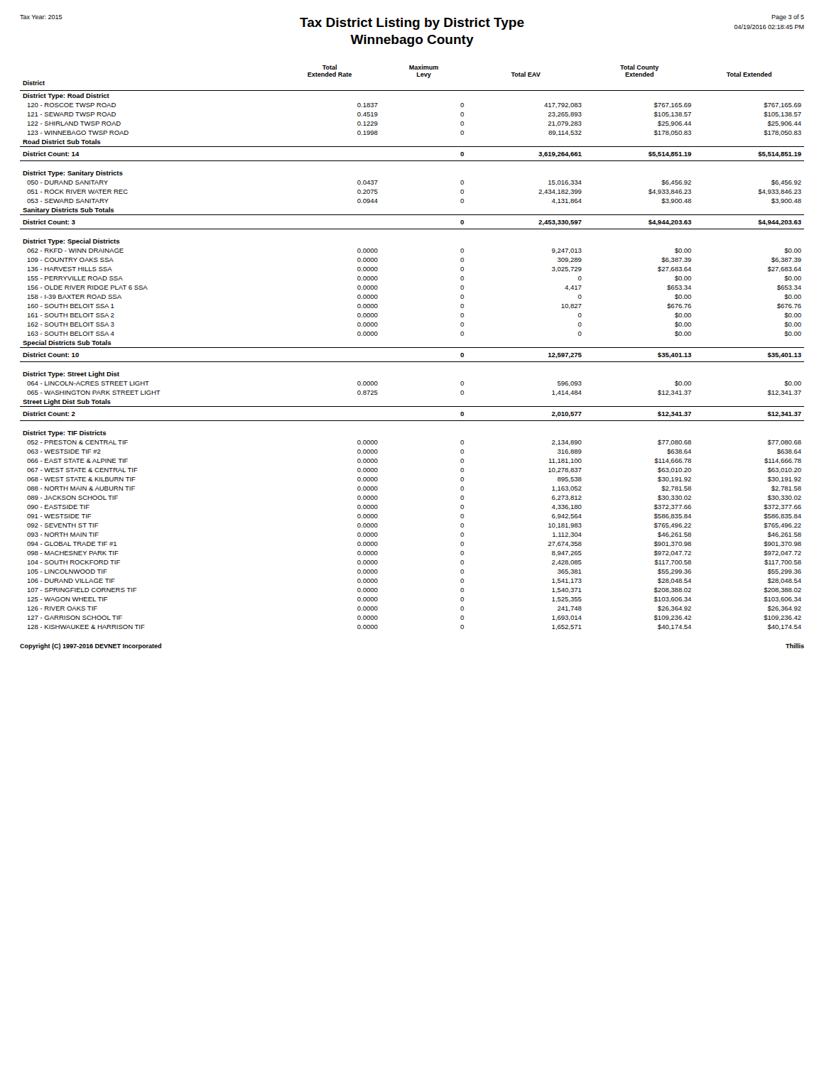Tax Year: 2015
Page 3 of 5
04/19/2016 02:18:45 PM
Tax District Listing by District Type
Winnebago County
| | Total Extended Rate | Maximum Levy | Total EAV | Total County Extended | Total Extended |
| --- | --- | --- | --- | --- | --- |
| District | | | | | |
| District Type: Road District |
| 120 - ROSCOE TWSP ROAD | 0.1837 | 0 | 417,792,083 | $767,165.69 | $767,165.69 |
| 121 - SEWARD TWSP ROAD | 0.4519 | 0 | 23,265,893 | $105,138.57 | $105,138.57 |
| 122 - SHIRLAND TWSP ROAD | 0.1229 | 0 | 21,079,283 | $25,906.44 | $25,906.44 |
| 123 - WINNEBAGO TWSP ROAD | 0.1998 | 0 | 89,114,532 | $178,050.83 | $178,050.83 |
| Road District Sub Totals |
| District Count: 14 | | 0 | 3,619,264,661 | $5,514,851.19 | $5,514,851.19 |
| District Type: Sanitary Districts |
| 050 - DURAND SANITARY | 0.0437 | 0 | 15,016,334 | $6,456.92 | $6,456.92 |
| 051 - ROCK RIVER WATER REC | 0.2075 | 0 | 2,434,182,399 | $4,933,846.23 | $4,933,846.23 |
| 053 - SEWARD SANITARY | 0.0944 | 0 | 4,131,864 | $3,900.48 | $3,900.48 |
| Sanitary Districts Sub Totals |
| District Count: 3 | | 0 | 2,453,330,597 | $4,944,203.63 | $4,944,203.63 |
| District Type: Special Districts |
| 062 - RKFD - WINN DRAINAGE | 0.0000 | 0 | 9,247,013 | $0.00 | $0.00 |
| 109 - COUNTRY OAKS SSA | 0.0000 | 0 | 309,289 | $6,387.39 | $6,387.39 |
| 136 - HARVEST HILLS SSA | 0.0000 | 0 | 3,025,729 | $27,683.64 | $27,683.64 |
| 155 - PERRYVILLE ROAD SSA | 0.0000 | 0 | 0 | $0.00 | $0.00 |
| 156 - OLDE RIVER RIDGE PLAT 6 SSA | 0.0000 | 0 | 4,417 | $653.34 | $653.34 |
| 158 - I-39 BAXTER ROAD SSA | 0.0000 | 0 | 0 | $0.00 | $0.00 |
| 160 - SOUTH BELOIT SSA 1 | 0.0000 | 0 | 10,827 | $676.76 | $676.76 |
| 161 - SOUTH BELOIT SSA 2 | 0.0000 | 0 | 0 | $0.00 | $0.00 |
| 162 - SOUTH BELOIT SSA 3 | 0.0000 | 0 | 0 | $0.00 | $0.00 |
| 163 - SOUTH BELOIT SSA 4 | 0.0000 | 0 | 0 | $0.00 | $0.00 |
| Special Districts Sub Totals |
| District Count: 10 | | 0 | 12,597,275 | $35,401.13 | $35,401.13 |
| District Type: Street Light Dist |
| 064 - LINCOLN-ACRES STREET LIGHT | 0.0000 | 0 | 596,093 | $0.00 | $0.00 |
| 065 - WASHINGTON PARK STREET LIGHT | 0.8725 | 0 | 1,414,484 | $12,341.37 | $12,341.37 |
| Street Light Dist Sub Totals |
| District Count: 2 | | 0 | 2,010,577 | $12,341.37 | $12,341.37 |
| District Type: TIF Districts |
| 052 - PRESTON & CENTRAL TIF | 0.0000 | 0 | 2,134,890 | $77,080.68 | $77,080.68 |
| 063 - WESTSIDE TIF #2 | 0.0000 | 0 | 316,889 | $638.64 | $638.64 |
| 066 - EAST STATE & ALPINE TIF | 0.0000 | 0 | 11,181,100 | $114,666.78 | $114,666.78 |
| 067 - WEST STATE & CENTRAL TIF | 0.0000 | 0 | 10,278,837 | $63,010.20 | $63,010.20 |
| 068 - WEST STATE & KILBURN TIF | 0.0000 | 0 | 895,538 | $30,191.92 | $30,191.92 |
| 088 - NORTH MAIN & AUBURN TIF | 0.0000 | 0 | 1,163,052 | $2,781.58 | $2,781.58 |
| 089 - JACKSON SCHOOL TIF | 0.0000 | 0 | 6,273,812 | $30,330.02 | $30,330.02 |
| 090 - EASTSIDE TIF | 0.0000 | 0 | 4,336,180 | $372,377.66 | $372,377.66 |
| 091 - WESTSIDE TIF | 0.0000 | 0 | 6,942,564 | $586,835.84 | $586,835.84 |
| 092 - SEVENTH ST TIF | 0.0000 | 0 | 10,181,983 | $765,496.22 | $765,496.22 |
| 093 - NORTH MAIN TIF | 0.0000 | 0 | 1,112,304 | $46,261.58 | $46,261.58 |
| 094 - GLOBAL TRADE TIF #1 | 0.0000 | 0 | 27,674,358 | $901,370.98 | $901,370.98 |
| 098 - MACHESNEY PARK TIF | 0.0000 | 0 | 8,947,265 | $972,047.72 | $972,047.72 |
| 104 - SOUTH ROCKFORD TIF | 0.0000 | 0 | 2,428,085 | $117,700.58 | $117,700.58 |
| 105 - LINCOLNWOOD TIF | 0.0000 | 0 | 365,381 | $55,299.36 | $55,299.36 |
| 106 - DURAND VILLAGE TIF | 0.0000 | 0 | 1,541,173 | $28,048.54 | $28,048.54 |
| 107 - SPRINGFIELD CORNERS TIF | 0.0000 | 0 | 1,540,371 | $208,388.02 | $208,388.02 |
| 125 - WAGON WHEEL TIF | 0.0000 | 0 | 1,525,355 | $103,606.34 | $103,606.34 |
| 126 - RIVER OAKS TIF | 0.0000 | 0 | 241,748 | $26,364.92 | $26,364.92 |
| 127 - GARRISON SCHOOL TIF | 0.0000 | 0 | 1,693,014 | $109,236.42 | $109,236.42 |
| 128 - KISHWAUKEE & HARRISON TIF | 0.0000 | 0 | 1,652,571 | $40,174.54 | $40,174.54 |
Copyright (C) 1997-2016 DEVNET Incorporated Thillis